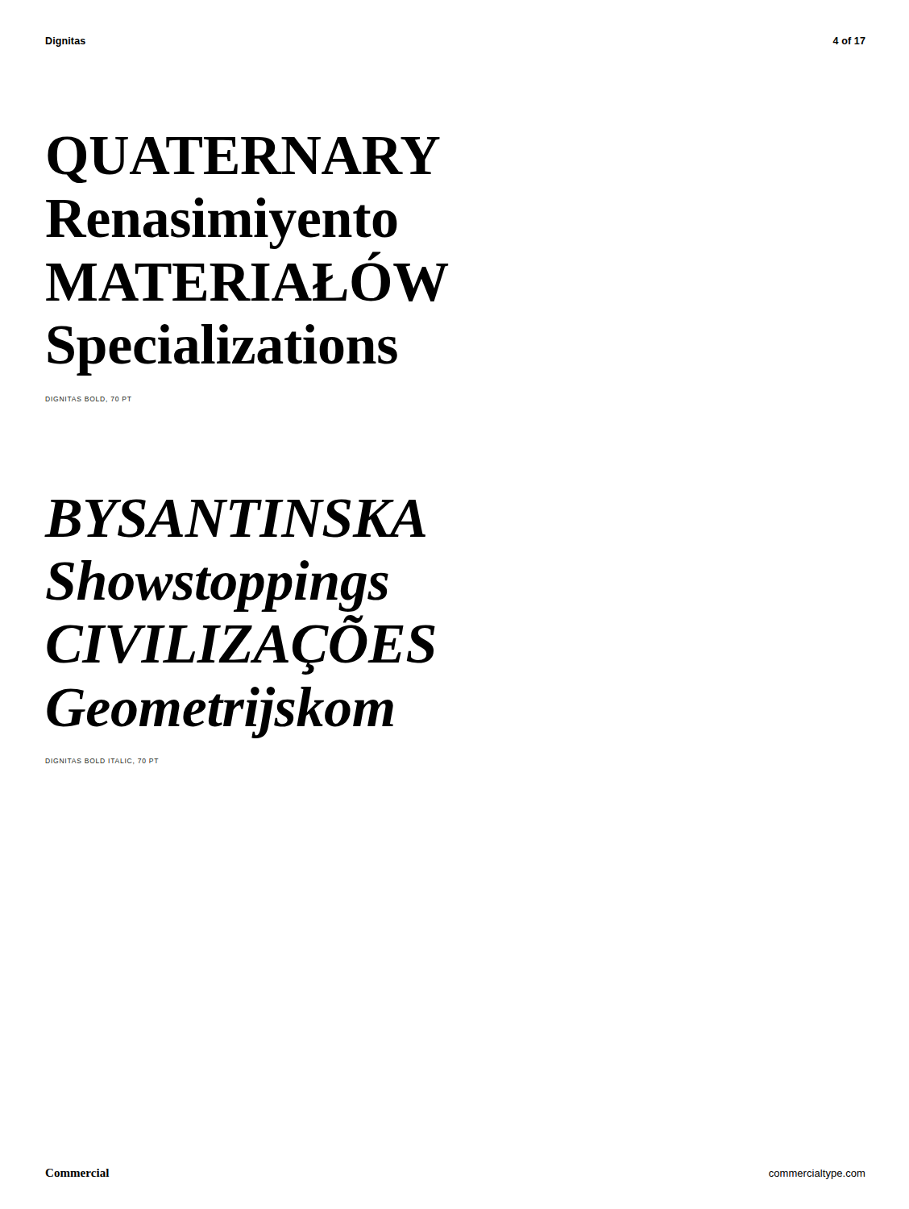Dignitas 4 of 17
QUATERNARY
Renasimiyento
MATERIAŁÓW
Specializations
Dignitas Bold, 70 pt
BYSANTINSKA
Showstoppings
CIVILIZAÇÕES
Geometrijskom
Dignitas Bold Italic, 70 pt
Commercial commercialtype.com